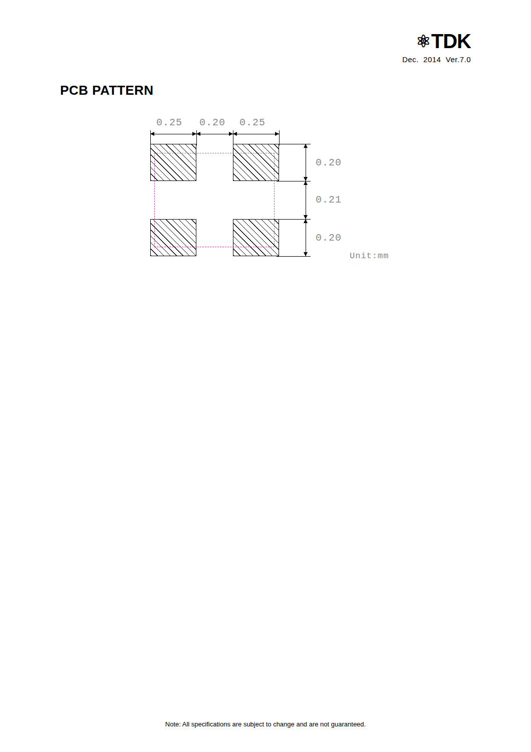⚛TDK
Dec. 2014 Ver.7.0
PCB PATTERN
0.25
0.20
0.25
0.20
0.21
0.20
Unit:mm
Note: All specifications are subject to change and are not guaranteed.